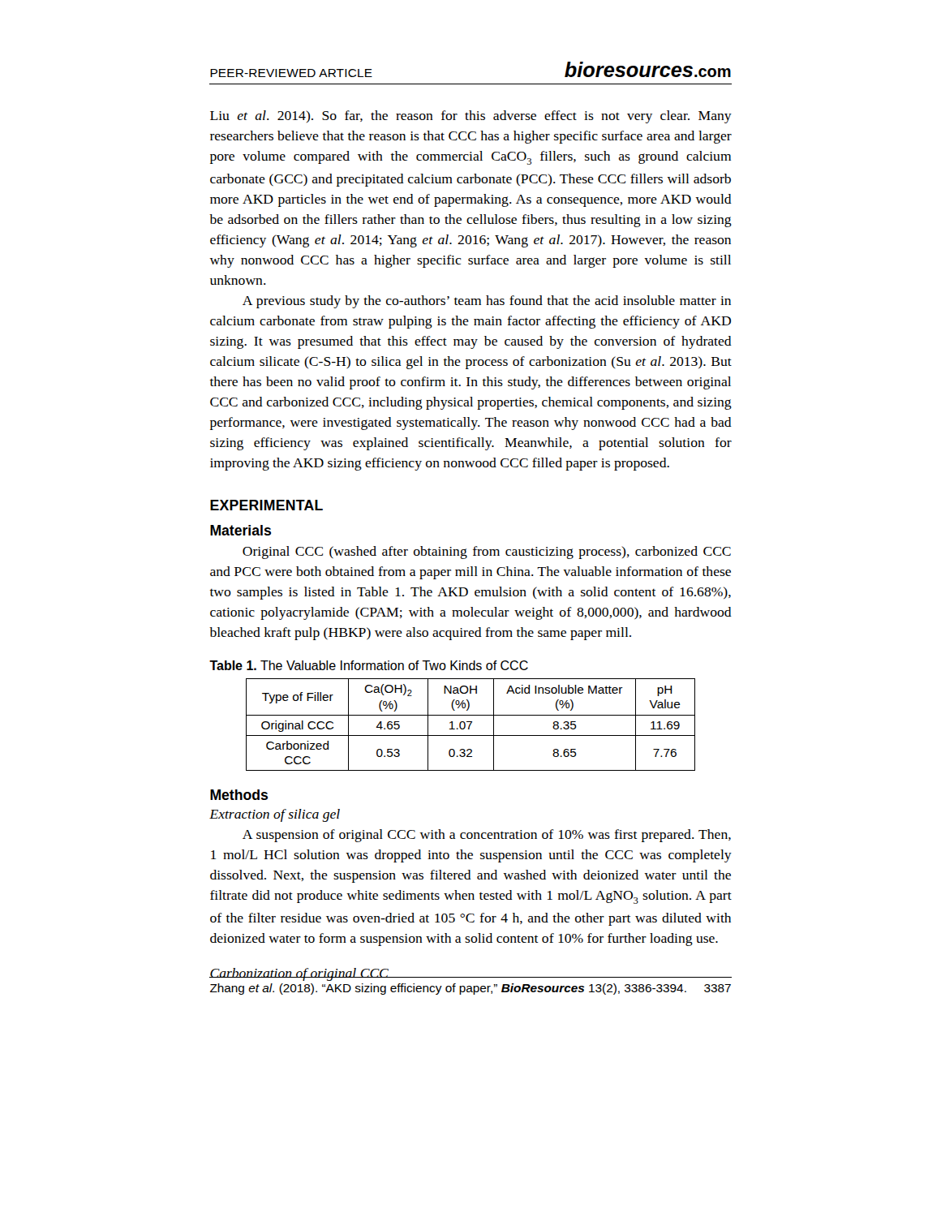PEER-REVIEWED ARTICLE
bioresources.com
Liu et al. 2014). So far, the reason for this adverse effect is not very clear. Many researchers believe that the reason is that CCC has a higher specific surface area and larger pore volume compared with the commercial CaCO3 fillers, such as ground calcium carbonate (GCC) and precipitated calcium carbonate (PCC). These CCC fillers will adsorb more AKD particles in the wet end of papermaking. As a consequence, more AKD would be adsorbed on the fillers rather than to the cellulose fibers, thus resulting in a low sizing efficiency (Wang et al. 2014; Yang et al. 2016; Wang et al. 2017). However, the reason why nonwood CCC has a higher specific surface area and larger pore volume is still unknown.
A previous study by the co-authors’ team has found that the acid insoluble matter in calcium carbonate from straw pulping is the main factor affecting the efficiency of AKD sizing. It was presumed that this effect may be caused by the conversion of hydrated calcium silicate (C-S-H) to silica gel in the process of carbonization (Su et al. 2013). But there has been no valid proof to confirm it. In this study, the differences between original CCC and carbonized CCC, including physical properties, chemical components, and sizing performance, were investigated systematically. The reason why nonwood CCC had a bad sizing efficiency was explained scientifically. Meanwhile, a potential solution for improving the AKD sizing efficiency on nonwood CCC filled paper is proposed.
EXPERIMENTAL
Materials
Original CCC (washed after obtaining from causticizing process), carbonized CCC and PCC were both obtained from a paper mill in China. The valuable information of these two samples is listed in Table 1. The AKD emulsion (with a solid content of 16.68%), cationic polyacrylamide (CPAM; with a molecular weight of 8,000,000), and hardwood bleached kraft pulp (HBKP) were also acquired from the same paper mill.
Table 1. The Valuable Information of Two Kinds of CCC
| Type of Filler | Ca(OH) 2 (%) | NaOH (%) | Acid Insoluble Matter (%) | pH Value |
| --- | --- | --- | --- | --- |
| Original CCC | 4.65 | 1.07 | 8.35 | 11.69 |
| Carbonized CCC | 0.53 | 0.32 | 8.65 | 7.76 |
Methods
Extraction of silica gel
A suspension of original CCC with a concentration of 10% was first prepared. Then, 1 mol/L HCl solution was dropped into the suspension until the CCC was completely dissolved. Next, the suspension was filtered and washed with deionized water until the filtrate did not produce white sediments when tested with 1 mol/L AgNO3 solution. A part of the filter residue was oven-dried at 105 °C for 4 h, and the other part was diluted with deionized water to form a suspension with a solid content of 10% for further loading use.
Carbonization of original CCC
Zhang et al. (2018). “AKD sizing efficiency of paper,” BioResources 13(2), 3386-3394.
3387